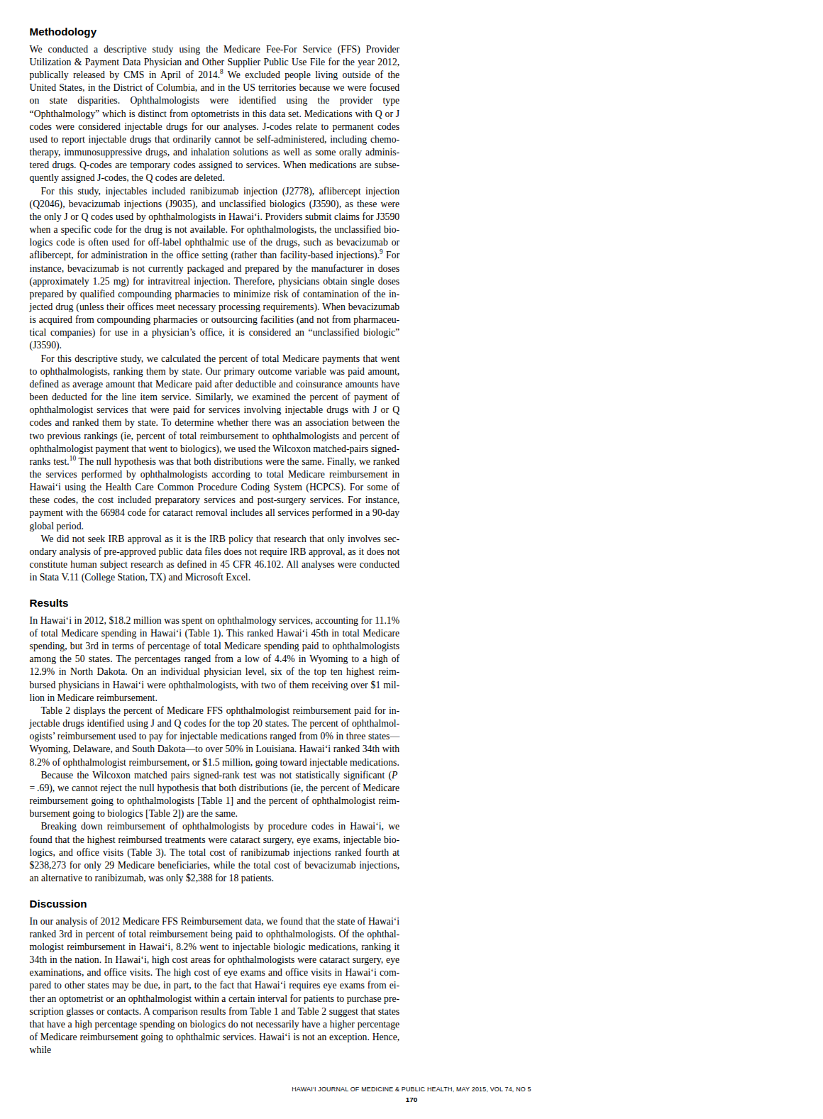Methodology
We conducted a descriptive study using the Medicare Fee-For Service (FFS) Provider Utilization & Payment Data Physician and Other Supplier Public Use File for the year 2012, publically released by CMS in April of 2014.8 We excluded people living outside of the United States, in the District of Columbia, and in the US territories because we were focused on state disparities. Ophthalmologists were identified using the provider type “Ophthalmology” which is distinct from optometrists in this data set. Medications with Q or J codes were considered injectable drugs for our analyses. J-codes relate to permanent codes used to report injectable drugs that ordinarily cannot be self-administered, including chemotherapy, immunosuppressive drugs, and inhalation solutions as well as some orally administered drugs. Q-codes are temporary codes assigned to services. When medications are subsequently assigned J-codes, the Q codes are deleted.
For this study, injectables included ranibizumab injection (J2778), aflibercept injection (Q2046), bevacizumab injections (J9035), and unclassified biologics (J3590), as these were the only J or Q codes used by ophthalmologists in Hawai‘i. Providers submit claims for J3590 when a specific code for the drug is not available. For ophthalmologists, the unclassified biologics code is often used for off-label ophthalmic use of the drugs, such as bevacizumab or aflibercept, for administration in the office setting (rather than facility-based injections).9 For instance, bevacizumab is not currently packaged and prepared by the manufacturer in doses (approximately 1.25 mg) for intravitreal injection. Therefore, physicians obtain single doses prepared by qualified compounding pharmacies to minimize risk of contamination of the injected drug (unless their offices meet necessary processing requirements). When bevacizumab is acquired from compounding pharmacies or outsourcing facilities (and not from pharmaceutical companies) for use in a physician’s office, it is considered an “unclassified biologic” (J3590).
For this descriptive study, we calculated the percent of total Medicare payments that went to ophthalmologists, ranking them by state. Our primary outcome variable was paid amount, defined as average amount that Medicare paid after deductible and coinsurance amounts have been deducted for the line item service. Similarly, we examined the percent of payment of ophthalmologist services that were paid for services involving injectable drugs with J or Q codes and ranked them by state. To determine whether there was an association between the two previous rankings (ie, percent of total reimbursement to ophthalmologists and percent of ophthalmologist payment that went to biologics), we used the Wilcoxon matched-pairs signed-ranks test.10 The null hypothesis was that both distributions were the same. Finally, we ranked the services performed by ophthalmologists according to total Medicare reimbursement in Hawai‘i using the Health Care Common Procedure Coding System (HCPCS). For some of these codes, the cost included preparatory services and post-surgery services. For instance, payment with the 66984 code for cataract removal includes all services performed in a 90-day global period.
We did not seek IRB approval as it is the IRB policy that research that only involves secondary analysis of pre-approved public data files does not require IRB approval, as it does not constitute human subject research as defined in 45 CFR 46.102. All analyses were conducted in Stata V.11 (College Station, TX) and Microsoft Excel.
Results
In Hawai‘i in 2012, $18.2 million was spent on ophthalmology services, accounting for 11.1% of total Medicare spending in Hawai‘i (Table 1). This ranked Hawai‘i 45th in total Medicare spending, but 3rd in terms of percentage of total Medicare spending paid to ophthalmologists among the 50 states. The percentages ranged from a low of 4.4% in Wyoming to a high of 12.9% in North Dakota. On an individual physician level, six of the top ten highest reimbursed physicians in Hawai‘i were ophthalmologists, with two of them receiving over $1 million in Medicare reimbursement.
Table 2 displays the percent of Medicare FFS ophthalmologist reimbursement paid for injectable drugs identified using J and Q codes for the top 20 states. The percent of ophthalmologists’ reimbursement used to pay for injectable medications ranged from 0% in three states—Wyoming, Delaware, and South Dakota—to over 50% in Louisiana. Hawai‘i ranked 34th with 8.2% of ophthalmologist reimbursement, or $1.5 million, going toward injectable medications.
Because the Wilcoxon matched pairs signed-rank test was not statistically significant (P = .69), we cannot reject the null hypothesis that both distributions (ie, the percent of Medicare reimbursement going to ophthalmologists [Table 1] and the percent of ophthalmologist reimbursement going to biologics [Table 2]) are the same.
Breaking down reimbursement of ophthalmologists by procedure codes in Hawai‘i, we found that the highest reimbursed treatments were cataract surgery, eye exams, injectable biologics, and office visits (Table 3). The total cost of ranibizumab injections ranked fourth at $238,273 for only 29 Medicare beneficiaries, while the total cost of bevacizumab injections, an alternative to ranibizumab, was only $2,388 for 18 patients.
Discussion
In our analysis of 2012 Medicare FFS Reimbursement data, we found that the state of Hawai‘i ranked 3rd in percent of total reimbursement being paid to ophthalmologists. Of the ophthalmologist reimbursement in Hawai‘i, 8.2% went to injectable biologic medications, ranking it 34th in the nation. In Hawai‘i, high cost areas for ophthalmologists were cataract surgery, eye examinations, and office visits. The high cost of eye exams and office visits in Hawai‘i compared to other states may be due, in part, to the fact that Hawai‘i requires eye exams from either an optometrist or an ophthalmologist within a certain interval for patients to purchase prescription glasses or contacts. A comparison results from Table 1 and Table 2 suggest that states that have a high percentage spending on biologics do not necessarily have a higher percentage of Medicare reimbursement going to ophthalmic services. Hawai‘i is not an exception. Hence, while
HAWAI‘I JOURNAL OF MEDICINE & PUBLIC HEALTH, MAY 2015, VOL 74, NO 5
170